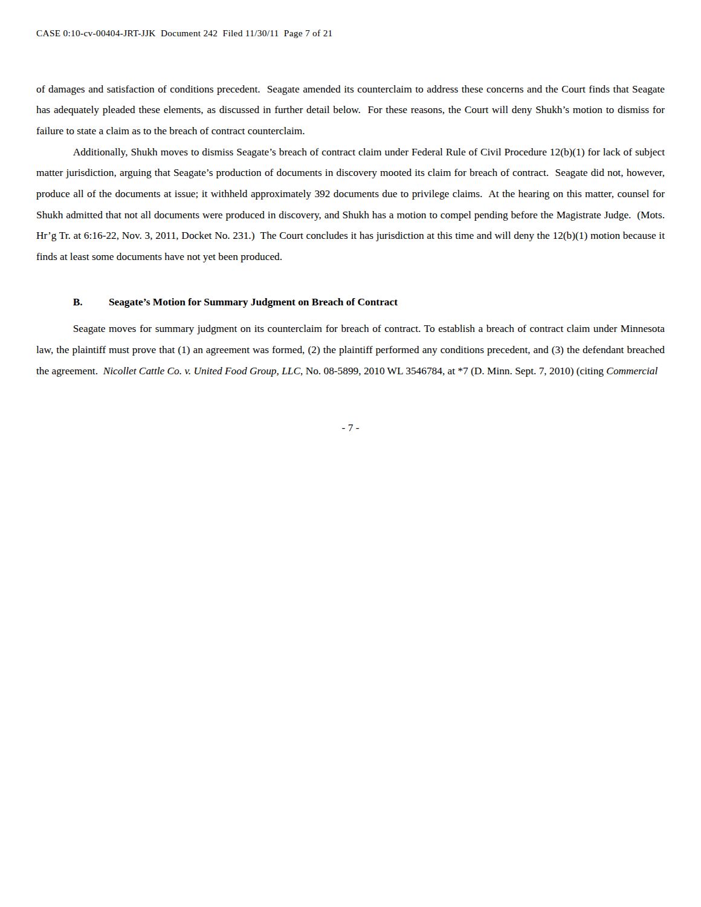CASE 0:10-cv-00404-JRT-JJK Document 242 Filed 11/30/11 Page 7 of 21
of damages and satisfaction of conditions precedent. Seagate amended its counterclaim to address these concerns and the Court finds that Seagate has adequately pleaded these elements, as discussed in further detail below. For these reasons, the Court will deny Shukh’s motion to dismiss for failure to state a claim as to the breach of contract counterclaim.
Additionally, Shukh moves to dismiss Seagate’s breach of contract claim under Federal Rule of Civil Procedure 12(b)(1) for lack of subject matter jurisdiction, arguing that Seagate’s production of documents in discovery mooted its claim for breach of contract. Seagate did not, however, produce all of the documents at issue; it withheld approximately 392 documents due to privilege claims. At the hearing on this matter, counsel for Shukh admitted that not all documents were produced in discovery, and Shukh has a motion to compel pending before the Magistrate Judge. (Mots. Hr’g Tr. at 6:16-22, Nov. 3, 2011, Docket No. 231.) The Court concludes it has jurisdiction at this time and will deny the 12(b)(1) motion because it finds at least some documents have not yet been produced.
B. Seagate’s Motion for Summary Judgment on Breach of Contract
Seagate moves for summary judgment on its counterclaim for breach of contract. To establish a breach of contract claim under Minnesota law, the plaintiff must prove that (1) an agreement was formed, (2) the plaintiff performed any conditions precedent, and (3) the defendant breached the agreement. Nicollet Cattle Co. v. United Food Group, LLC, No. 08-5899, 2010 WL 3546784, at *7 (D. Minn. Sept. 7, 2010) (citing Commercial
- 7 -